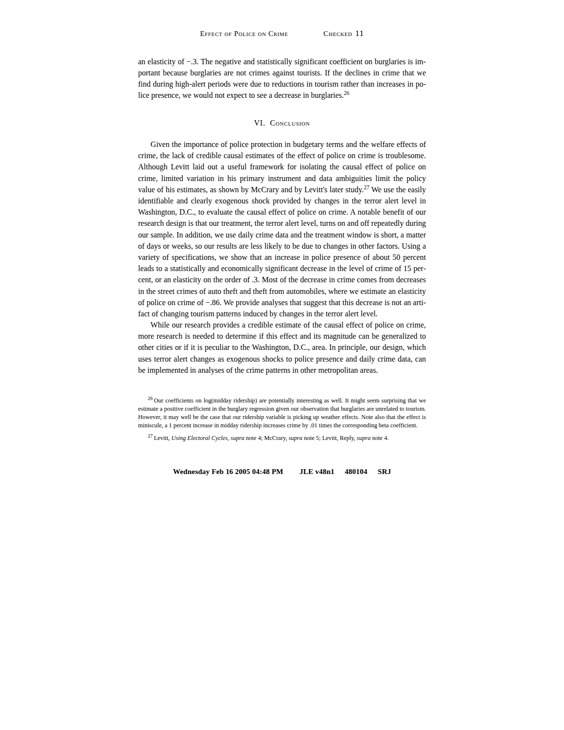Effect of Police on Crime Checked 11
an elasticity of −.3. The negative and statistically significant coefficient on burglaries is important because burglaries are not crimes against tourists. If the declines in crime that we find during high-alert periods were due to reductions in tourism rather than increases in police presence, we would not expect to see a decrease in burglaries.26
VI. Conclusion
Given the importance of police protection in budgetary terms and the welfare effects of crime, the lack of credible causal estimates of the effect of police on crime is troublesome. Although Levitt laid out a useful framework for isolating the causal effect of police on crime, limited variation in his primary instrument and data ambiguities limit the policy value of his estimates, as shown by McCrary and by Levitt's later study.27 We use the easily identifiable and clearly exogenous shock provided by changes in the terror alert level in Washington, D.C., to evaluate the causal effect of police on crime. A notable benefit of our research design is that our treatment, the terror alert level, turns on and off repeatedly during our sample. In addition, we use daily crime data and the treatment window is short, a matter of days or weeks, so our results are less likely to be due to changes in other factors. Using a variety of specifications, we show that an increase in police presence of about 50 percent leads to a statistically and economically significant decrease in the level of crime of 15 percent, or an elasticity on the order of .3. Most of the decrease in crime comes from decreases in the street crimes of auto theft and theft from automobiles, where we estimate an elasticity of police on crime of −.86. We provide analyses that suggest that this decrease is not an artifact of changing tourism patterns induced by changes in the terror alert level.
While our research provides a credible estimate of the causal effect of police on crime, more research is needed to determine if this effect and its magnitude can be generalized to other cities or if it is peculiar to the Washington, D.C., area. In principle, our design, which uses terror alert changes as exogenous shocks to police presence and daily crime data, can be implemented in analyses of the crime patterns in other metropolitan areas.
26 Our coefficients on log(midday ridership) are potentially interesting as well. It might seem surprising that we estimate a positive coefficient in the burglary regression given our observation that burglaries are unrelated to tourism. However, it may well be the case that our ridership variable is picking up weather effects. Note also that the effect is miniscule, a 1 percent increase in midday ridership increases crime by .01 times the corresponding beta coefficient.
27 Levitt, Using Electoral Cycles, supra note 4; McCrary, supra note 5; Levitt, Reply, supra note 4.
Wednesday Feb 16 2005 04:48 PM JLE v48n1 480104 SRJ